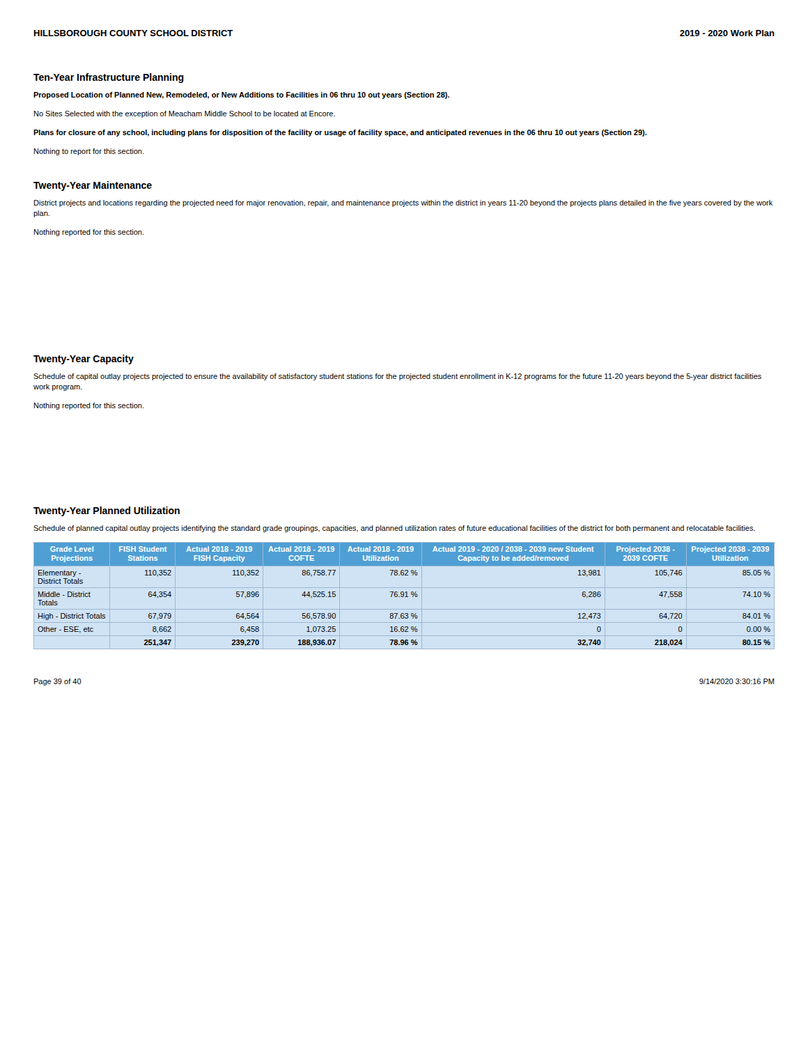HILLSBOROUGH COUNTY SCHOOL DISTRICT 2019 - 2020 Work Plan
Ten-Year Infrastructure Planning
Proposed Location of Planned New, Remodeled, or New Additions to Facilities in 06 thru 10 out years (Section 28).
No Sites Selected with the exception of Meacham Middle School to be located at Encore.
Plans for closure of any school, including plans for disposition of the facility or usage of facility space, and anticipated revenues in the 06 thru 10 out years (Section 29).
Nothing to report for this section.
Twenty-Year Maintenance
District projects and locations regarding the projected need for major renovation, repair, and maintenance projects within the district in years 11-20 beyond the projects plans detailed in the five years covered by the work plan.
Nothing reported for this section.
Twenty-Year Capacity
Schedule of capital outlay projects projected to ensure the availability of satisfactory student stations for the projected student enrollment in K-12 programs for the future 11-20 years beyond the 5-year district facilities work program.
Nothing reported for this section.
Twenty-Year Planned Utilization
Schedule of planned capital outlay projects identifying the standard grade groupings, capacities, and planned utilization rates of future educational facilities of the district for both permanent and relocatable facilities.
| Grade Level Projections | FISH Student Stations | Actual 2018 - 2019 FISH Capacity | Actual 2018 - 2019 COFTE | Actual 2018 - 2019 Utilization | Actual 2019 - 2020 / 2038 - 2039 new Student Capacity to be added/removed | Projected 2038 - 2039 COFTE | Projected 2038 - 2039 Utilization |
| --- | --- | --- | --- | --- | --- | --- | --- |
| Elementary - District Totals | 110,352 | 110,352 | 86,758.77 | 78.62 % | 13,981 | 105,746 | 85.05 % |
| Middle - District Totals | 64,354 | 57,896 | 44,525.15 | 76.91 % | 6,286 | 47,558 | 74.10 % |
| High - District Totals | 67,979 | 64,564 | 56,578.90 | 87.63 % | 12,473 | 64,720 | 84.01 % |
| Other - ESE, etc | 8,662 | 6,458 | 1,073.25 | 16.62 % | 0 | 0 | 0.00 % |
| | 251,347 | 239,270 | 188,936.07 | 78.96 % | 32,740 | 218,024 | 80.15 % |
Page 39 of 40 9/14/2020 3:30:16 PM